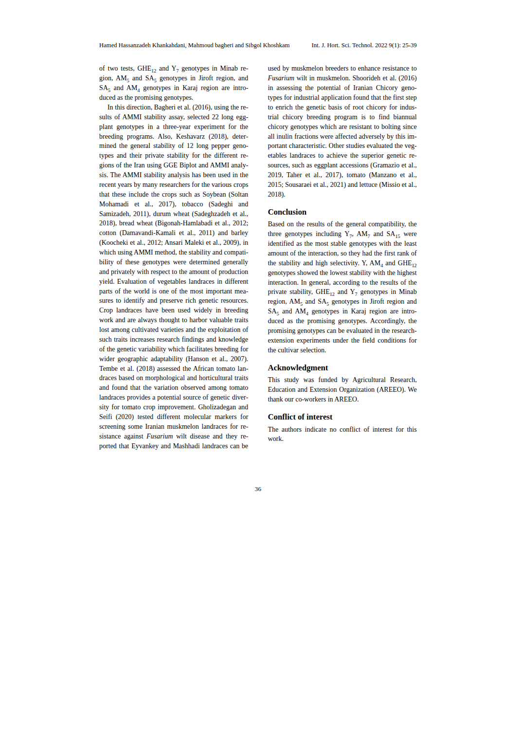Hamed Hassanzadeh Khankahdani, Mahmoud bagheri and Sibgol Khoshkam Int. J. Hort. Sci. Technol. 2022 9(1): 25-39
of two tests, GHE12 and Y7 genotypes in Minab region, AM5 and SA5 genotypes in Jiroft region, and SA5 and AM4 genotypes in Karaj region are introduced as the promising genotypes.
In this direction, Bagheri et al. (2016), using the results of AMMI stability assay, selected 22 long eggplant genotypes in a three-year experiment for the breeding programs. Also, Keshavarz (2018), determined the general stability of 12 long pepper genotypes and their private stability for the different regions of the Iran using GGE Biplot and AMMI analysis. The AMMI stability analysis has been used in the recent years by many researchers for the various crops that these include the crops such as Soybean (Soltan Mohamadi et al., 2017), tobacco (Sadeghi and Samizadeh, 2011), durum wheat (Sadeghzadeh et al., 2018), bread wheat (Bigonah-Hamlabadi et al., 2012; cotton (Damavandi-Kamali et al., 2011) and barley (Koocheki et al., 2012; Ansari Maleki et al., 2009), in which using AMMI method, the stability and compatibility of these genotypes were determined generally and privately with respect to the amount of production yield. Evaluation of vegetables landraces in different parts of the world is one of the most important measures to identify and preserve rich genetic resources. Crop landraces have been used widely in breeding work and are always thought to harbor valuable traits lost among cultivated varieties and the exploitation of such traits increases research findings and knowledge of the genetic variability which facilitates breeding for wider geographic adaptability (Hanson et al., 2007). Tembe et al. (2018) assessed the African tomato landraces based on morphological and horticultural traits and found that the variation observed among tomato landraces provides a potential source of genetic diversity for tomato crop improvement. Gholizadegan and Seifi (2020) tested different molecular markers for screening some Iranian muskmelon landraces for resistance against Fusarium wilt disease and they reported that Eyvankey and Mashhadi landraces can be used by muskmelon breeders to enhance resistance to Fusarium wilt in muskmelon. Shoorideh et al. (2016) in assessing the potential of Iranian Chicory genotypes for industrial application found that the first step to enrich the genetic basis of root chicory for industrial chicory breeding program is to find biannual chicory genotypes which are resistant to bolting since all inulin fractions were affected adversely by this important characteristic. Other studies evaluated the vegetables landraces to achieve the superior genetic resources, such as eggplant accessions (Gramazio et al., 2019, Taher et al., 2017), tomato (Manzano et al., 2015; Sousaraei et al., 2021) and lettuce (Missio et al., 2018).
Conclusion
Based on the results of the general compatibility, the three genotypes including Y7, AM7 and SA15 were identified as the most stable genotypes with the least amount of the interaction, so they had the first rank of the stability and high selectivity. Y, AM4 and GHE12 genotypes showed the lowest stability with the highest interaction. In general, according to the results of the private stability, GHE12 and Y7 genotypes in Minab region, AM5 and SA5 genotypes in Jiroft region and SA5 and AM4 genotypes in Karaj region are introduced as the promising genotypes. Accordingly, the promising genotypes can be evaluated in the research-extension experiments under the field conditions for the cultivar selection.
Acknowledgment
This study was funded by Agricultural Research, Education and Extension Organization (AREEO). We thank our co-workers in AREEO.
Conflict of interest
The authors indicate no conflict of interest for this work.
36